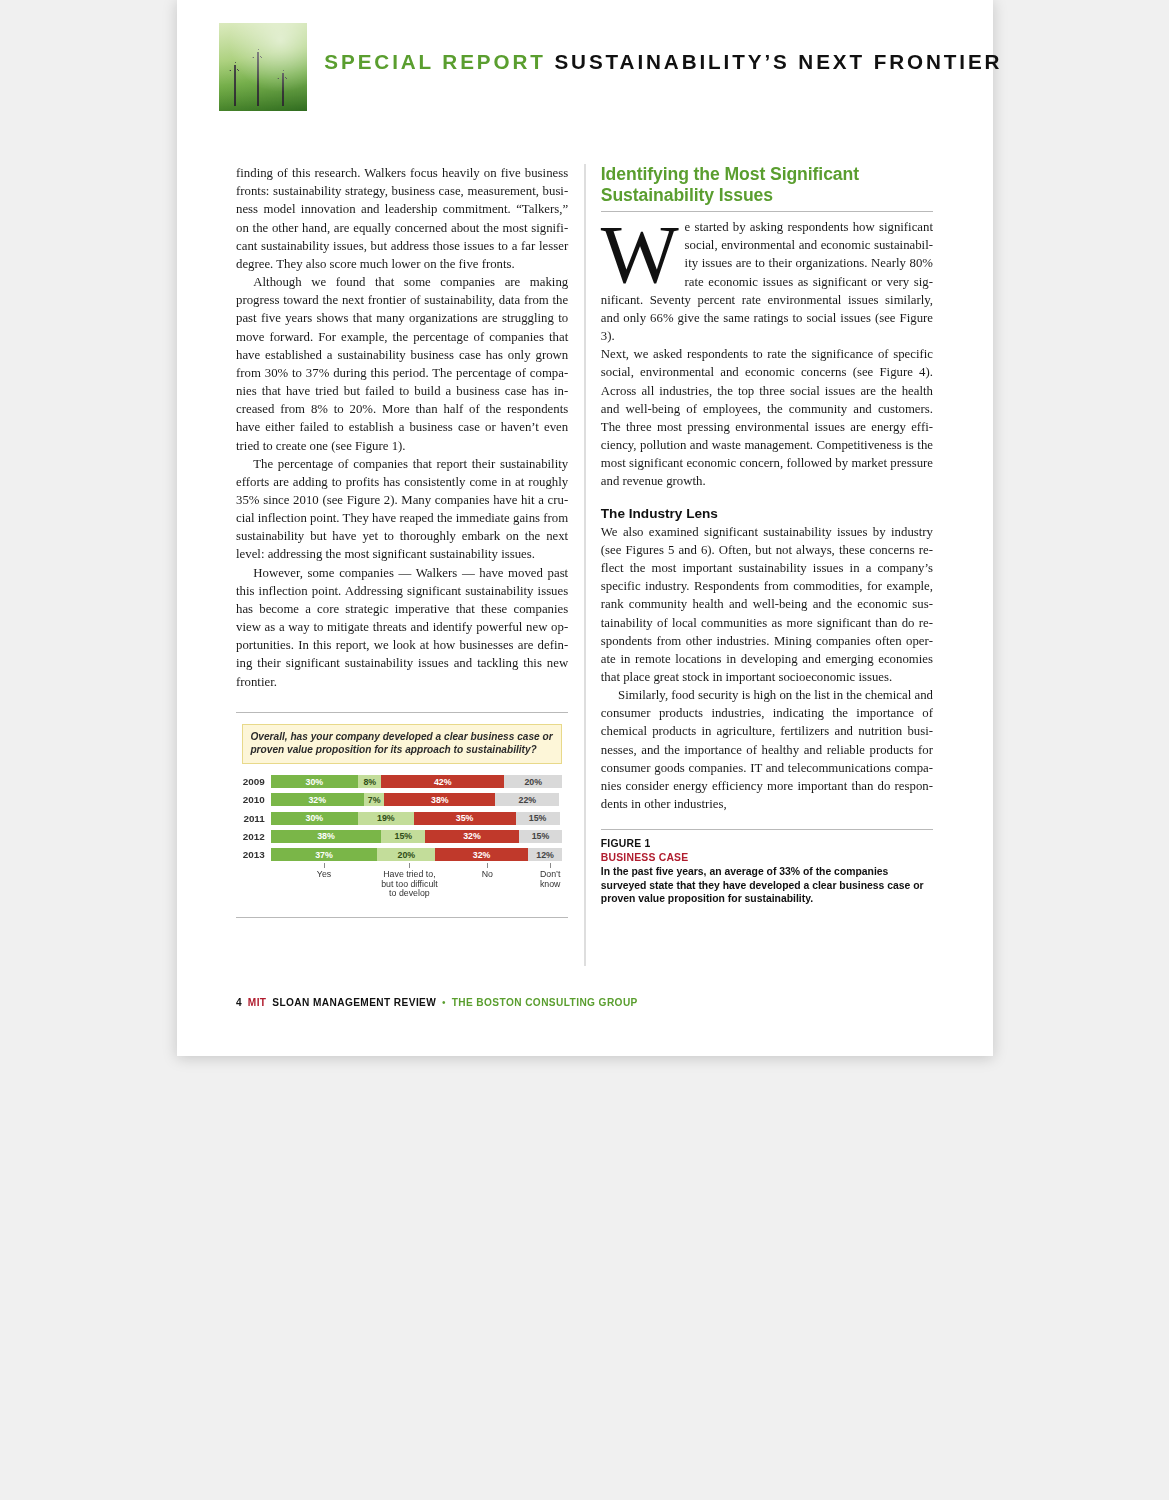SPECIAL REPORT SUSTAINABILITY’S NEXT FRONTIER
finding of this research. Walkers focus heavily on five business fronts: sustainability strategy, business case, measurement, business model innovation and leadership commitment. “Talkers,” on the other hand, are equally concerned about the most significant sustainability issues, but address those issues to a far lesser degree. They also score much lower on the five fronts.
Although we found that some companies are making progress toward the next frontier of sustainability, data from the past five years shows that many organizations are struggling to move forward. For example, the percentage of companies that have established a sustainability business case has only grown from 30% to 37% during this period. The percentage of companies that have tried but failed to build a business case has increased from 8% to 20%. More than half of the respondents have either failed to establish a business case or haven’t even tried to create one (see Figure 1).
The percentage of companies that report their sustainability efforts are adding to profits has consistently come in at roughly 35% since 2010 (see Figure 2). Many companies have hit a crucial inflection point. They have reaped the immediate gains from sustainability but have yet to thoroughly embark on the next level: addressing the most significant sustainability issues.
However, some companies — Walkers — have moved past this inflection point. Addressing significant sustainability issues has become a core strategic imperative that these companies view as a way to mitigate threats and identify powerful new opportunities. In this report, we look at how businesses are defining their significant sustainability issues and tackling this new frontier.
Overall, has your company developed a clear business case or proven value proposition for its approach to sustainability?
2009
30% 8% 42% 20%
2010
32% 7% 38% 22%
2011
30% 19% 35% 15%
2012
38% 15% 32% 15%
2013
37% 20% 32% 12%
Yes
Have tried to,
but too difficult
to develop
No
Don’t
know
Identifying the Most Significant
Sustainability Issues
W
e started by asking respondents how significant social, environmental and economic sustainability issues are to their organizations. Nearly 80% rate economic issues as significant or very significant. Seventy percent rate environmental issues similarly, and only 66% give the same ratings to social issues (see Figure 3).
Next, we asked respondents to rate the significance of specific social, environmental and economic concerns (see Figure 4). Across all industries, the top three social issues are the health and well-being of employees, the community and customers. The three most pressing environmental issues are energy efficiency, pollution and waste management. Competitiveness is the most significant economic concern, followed by market pressure and revenue growth.
The Industry Lens
We also examined significant sustainability issues by industry (see Figures 5 and 6). Often, but not always, these concerns reflect the most important sustainability issues in a company’s specific industry. Respondents from commodities, for example, rank community health and well-being and the economic sustainability of local communities as more significant than do respondents from other industries. Mining companies often operate in remote locations in developing and emerging economies that place great stock in important socioeconomic issues.
Similarly, food security is high on the list in the chemical and consumer products industries, indicating the importance of chemical products in agriculture, fertilizers and nutrition businesses, and the importance of healthy and reliable products for consumer goods companies. IT and telecommunications companies consider energy efficiency more important than do respondents in other industries,
FIGURE 1
BUSINESS CASE In the past five years, an average of 33% of the companies surveyed state that they have developed a clear business case or proven value proposition for sustainability.
4 MIT SLOAN MANAGEMENT REVIEW • THE BOSTON CONSULTING GROUP